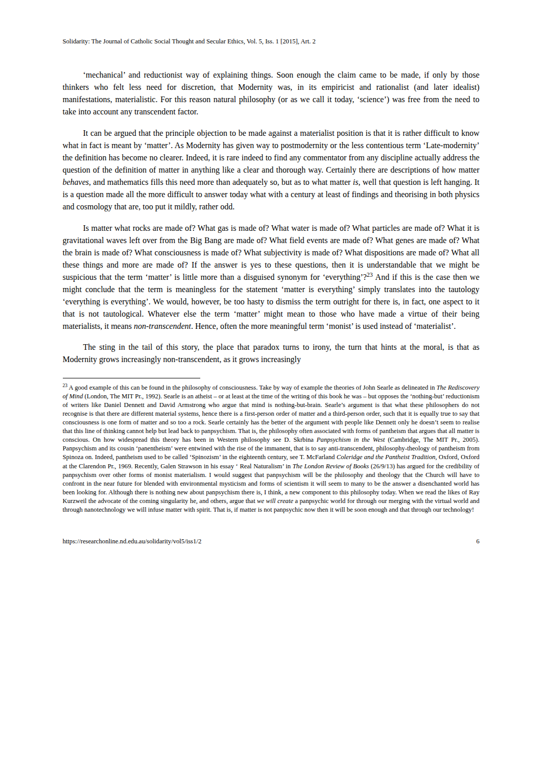Solidarity: The Journal of Catholic Social Thought and Secular Ethics, Vol. 5, Iss. 1 [2015], Art. 2
‘mechanical’ and reductionist way of explaining things. Soon enough the claim came to be made, if only by those thinkers who felt less need for discretion, that Modernity was, in its empiricist and rationalist (and later idealist) manifestations, materialistic. For this reason natural philosophy (or as we call it today, ‘science’) was free from the need to take into account any transcendent factor.
It can be argued that the principle objection to be made against a materialist position is that it is rather difficult to know what in fact is meant by ‘matter’. As Modernity has given way to postmodernity or the less contentious term ‘Late-modernity’ the definition has become no clearer. Indeed, it is rare indeed to find any commentator from any discipline actually address the question of the definition of matter in anything like a clear and thorough way. Certainly there are descriptions of how matter behaves, and mathematics fills this need more than adequately so, but as to what matter is, well that question is left hanging. It is a question made all the more difficult to answer today what with a century at least of findings and theorising in both physics and cosmology that are, too put it mildly, rather odd.
Is matter what rocks are made of? What gas is made of? What water is made of? What particles are made of? What it is gravitational waves left over from the Big Bang are made of? What field events are made of? What genes are made of? What the brain is made of? What consciousness is made of? What subjectivity is made of? What dispositions are made of? What all these things and more are made of? If the answer is yes to these questions, then it is understandable that we might be suspicious that the term ‘matter’ is little more than a disguised synonym for ‘everything’?23 And if this is the case then we might conclude that the term is meaningless for the statement ‘matter is everything’ simply translates into the tautology ‘everything is everything’. We would, however, be too hasty to dismiss the term outright for there is, in fact, one aspect to it that is not tautological. Whatever else the term ‘matter’ might mean to those who have made a virtue of their being materialists, it means non-transcendent. Hence, often the more meaningful term ‘monist’ is used instead of ‘materialist’.
The sting in the tail of this story, the place that paradox turns to irony, the turn that hints at the moral, is that as Modernity grows increasingly non-transcendent, as it grows increasingly
23 A good example of this can be found in the philosophy of consciousness. Take by way of example the theories of John Searle as delineated in The Rediscovery of Mind (London, The MIT Pr., 1992). Searle is an atheist – or at least at the time of the writing of this book he was – but opposes the ‘nothing-but’ reductionism of writers like Daniel Dennett and David Armstrong who argue that mind is nothing-but-brain. Searle’s argument is that what these philosophers do not recognise is that there are different material systems, hence there is a first-person order of matter and a third-person order, such that it is equally true to say that consciousness is one form of matter and so too a rock. Searle certainly has the better of the argument with people like Dennett only he doesn’t seem to realise that this line of thinking cannot help but lead back to panpsychism. That is, the philosophy often associated with forms of pantheism that argues that all matter is conscious. On how widespread this theory has been in Western philosophy see D. Skrbina Panpsychism in the West (Cambridge, The MIT Pr., 2005). Panpsychism and its cousin ‘panentheism’ were entwined with the rise of the immanent, that is to say anti-transcendent, philosophy-theology of pantheism from Spinoza on. Indeed, pantheism used to be called ‘Spinozism’ in the eighteenth century, see T. McFarland Coleridge and the Pantheist Tradition, Oxford, Oxford at the Clarendon Pr., 1969. Recently, Galen Strawson in his essay ‘ Real Naturalism’ in The London Review of Books (26/9/13) has argued for the credibility of panpsychism over other forms of monist materialism. I would suggest that panpsychism will be the philosophy and theology that the Church will have to confront in the near future for blended with environmental mysticism and forms of scientism it will seem to many to be the answer a disenchanted world has been looking for. Although there is nothing new about panpsychism there is, I think, a new component to this philosophy today. When we read the likes of Ray Kurzweil the advocate of the coming singularity he, and others, argue that we will create a panpsychic world for through our merging with the virtual world and through nanotechnology we will infuse matter with spirit. That is, if matter is not panpsychic now then it will be soon enough and that through our technology!
https://researchonline.nd.edu.au/solidarity/vol5/iss1/2 6